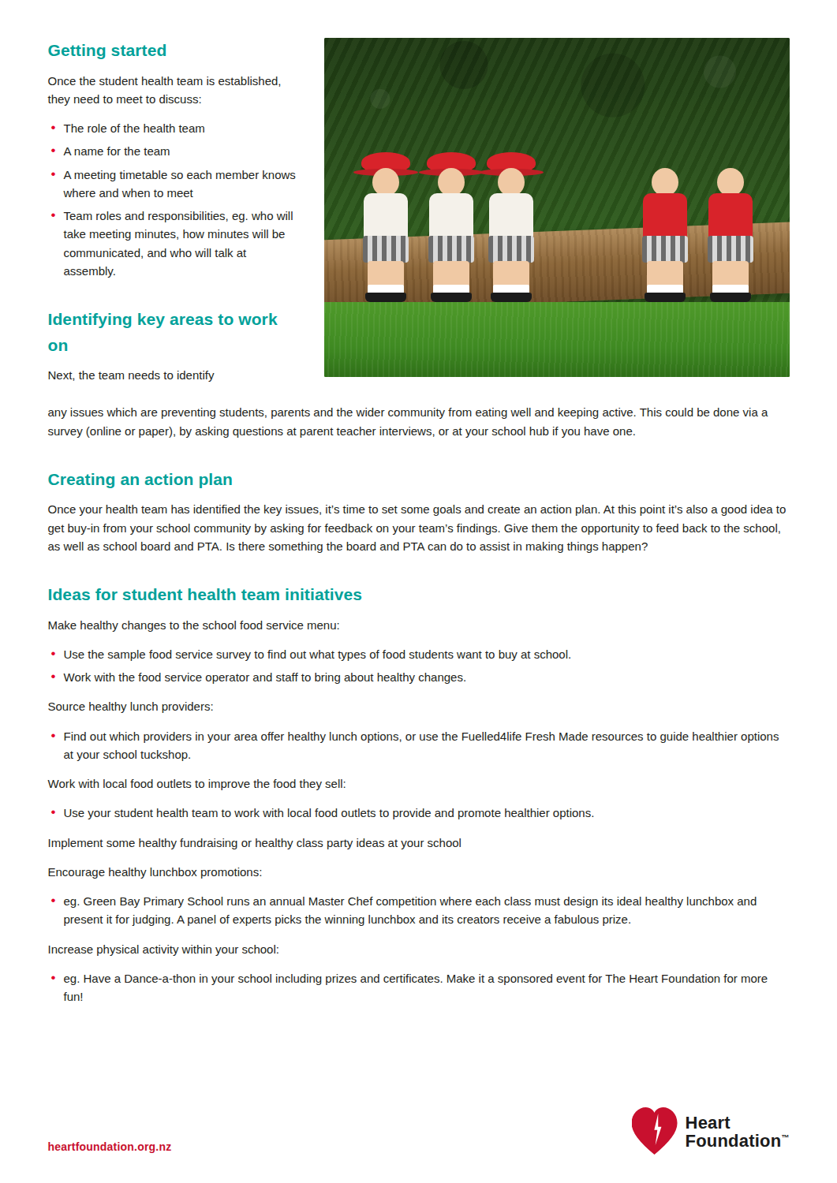Getting started
Once the student health team is established, they need to meet to discuss:
The role of the health team
A name for the team
A meeting timetable so each member knows where and when to meet
Team roles and responsibilities, eg. who will take meeting minutes, how minutes will be communicated, and who will talk at assembly.
Identifying key areas to work on
Next, the team needs to identify
any issues which are preventing students, parents and the wider community from eating well and keeping active. This could be done via a survey (online or paper), by asking questions at parent teacher interviews, or at your school hub if you have one.
Creating an action plan
Once your health team has identified the key issues, it’s time to set some goals and create an action plan. At this point it’s also a good idea to get buy-in from your school community by asking for feedback on your team’s findings. Give them the opportunity to feed back to the school, as well as school board and PTA. Is there something the board and PTA can do to assist in making things happen?
Ideas for student health team initiatives
Make healthy changes to the school food service menu:
Use the sample food service survey to find out what types of food students want to buy at school.
Work with the food service operator and staff to bring about healthy changes.
Source healthy lunch providers:
Find out which providers in your area offer healthy lunch options, or use the Fuelled4life Fresh Made resources to guide healthier options at your school tuckshop.
Work with local food outlets to improve the food they sell:
Use your student health team to work with local food outlets to provide and promote healthier options.
Implement some healthy fundraising or healthy class party ideas at your school
Encourage healthy lunchbox promotions:
eg. Green Bay Primary School runs an annual Master Chef competition where each class must design its ideal healthy lunchbox and present it for judging. A panel of experts picks the winning lunchbox and its creators receive a fabulous prize.
Increase physical activity within your school:
eg. Have a Dance-a-thon in your school including prizes and certificates. Make it a sponsored event for The Heart Foundation for more fun!
heartfoundation.org.nz
Heart
Foundation™